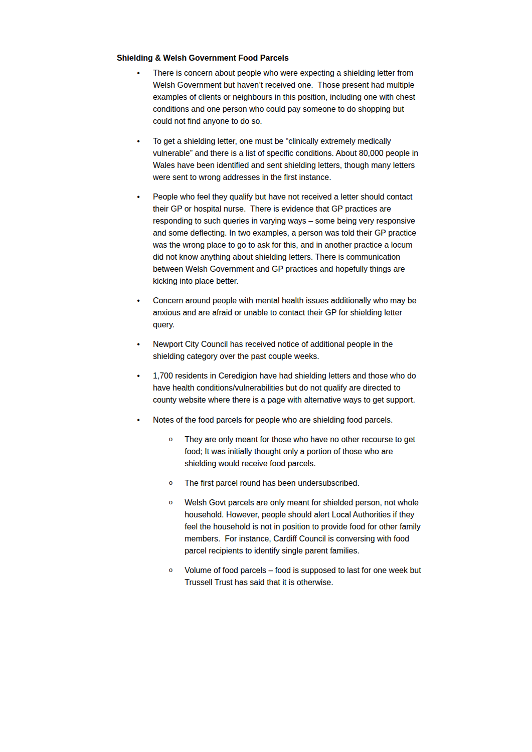Shielding & Welsh Government Food Parcels
There is concern about people who were expecting a shielding letter from Welsh Government but haven’t received one. Those present had multiple examples of clients or neighbours in this position, including one with chest conditions and one person who could pay someone to do shopping but could not find anyone to do so.
To get a shielding letter, one must be “clinically extremely medically vulnerable” and there is a list of specific conditions. About 80,000 people in Wales have been identified and sent shielding letters, though many letters were sent to wrong addresses in the first instance.
People who feel they qualify but have not received a letter should contact their GP or hospital nurse. There is evidence that GP practices are responding to such queries in varying ways – some being very responsive and some deflecting. In two examples, a person was told their GP practice was the wrong place to go to ask for this, and in another practice a locum did not know anything about shielding letters. There is communication between Welsh Government and GP practices and hopefully things are kicking into place better.
Concern around people with mental health issues additionally who may be anxious and are afraid or unable to contact their GP for shielding letter query.
Newport City Council has received notice of additional people in the shielding category over the past couple weeks.
1,700 residents in Ceredigion have had shielding letters and those who do have health conditions/vulnerabilities but do not qualify are directed to county website where there is a page with alternative ways to get support.
Notes of the food parcels for people who are shielding food parcels.
They are only meant for those who have no other recourse to get food; It was initially thought only a portion of those who are shielding would receive food parcels.
The first parcel round has been undersubscribed.
Welsh Govt parcels are only meant for shielded person, not whole household. However, people should alert Local Authorities if they feel the household is not in position to provide food for other family members. For instance, Cardiff Council is conversing with food parcel recipients to identify single parent families.
Volume of food parcels – food is supposed to last for one week but Trussell Trust has said that it is otherwise.